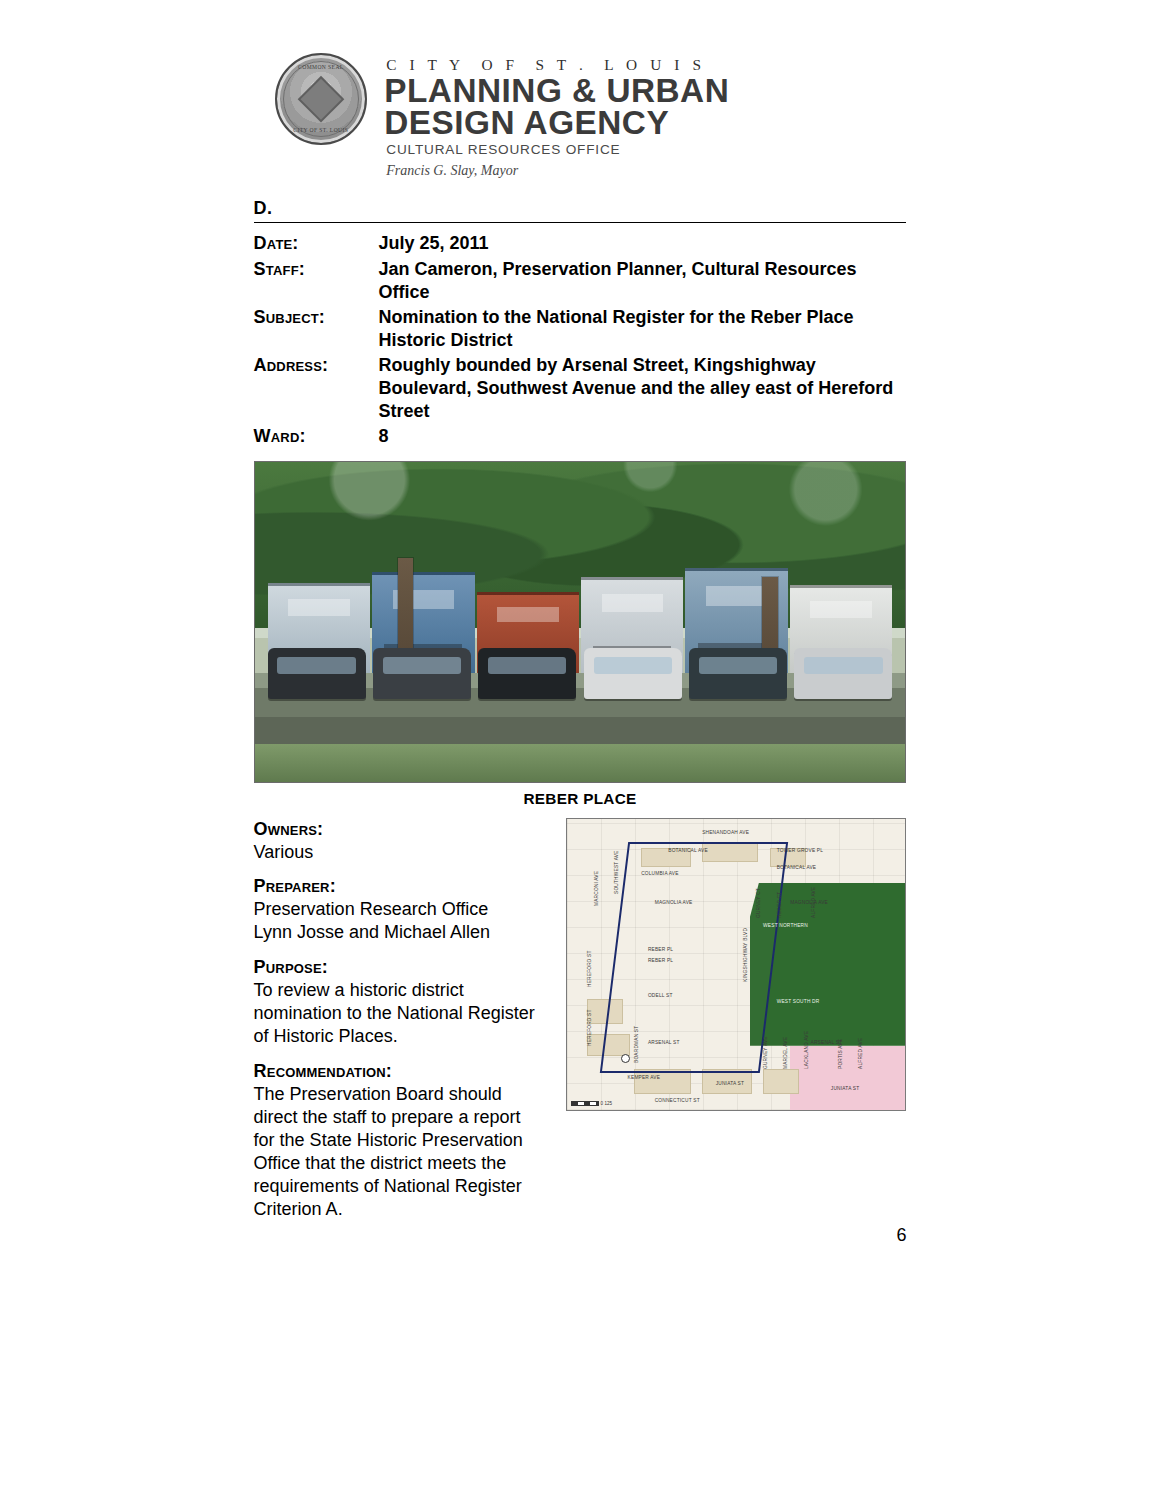Common Seal
City of St. Louis
C I T Y O F S T . L O U I S
PLANNING & URBANDESIGN AGENCY
Cultural Resources Office
Francis G. Slay, Mayor
D.
| D ate: | July 25, 2011 |
| S taff: | Jan Cameron, Preservation Planner, Cultural Resources Office |
| S ubject: | Nomination to the National Register for the Reber Place Historic District |
| A ddress: | Roughly bounded by Arsenal Street, Kingshighway Boulevard, Southwest Avenue and the alley east of Hereford Street |
| W ard: | 8 |
REBER PLACE
Owners:
Various
Preparer:
Preservation Research Office
Lynn Josse and Michael Allen
Purpose:
To review a historic district nomination to the National Register of Historic Places.
Recommendation:
The Preservation Board should direct the staff to prepare a report for the State Historic Preservation Office that the district meets the requirements of National Register Criterion A.
SHENANDOAH AVE
BOTANICAL AVE
TOWER GROVE PL
BOTANICAL AVE
COLUMBIA AVE
MAGNOLIA AVE
MAGNOLIA AVE
REBER PL
REBER PL
ODELL ST
ARSENAL ST
ARSENAL ST
WEST NORTHERN
WEST SOUTH DR
KEMPER AVE
JUNIATA ST
JUNIATA ST
CONNECTICUT ST
MARCONI AVE
SOUTHWEST AVE
HEREFORD ST
HEREFORD ST
BOARDMAN ST
GURNEY CT
HEGER CT
ALFRED AVE
KINGSHIGHWAY BLVD
GURNEY AVE
MARDEL AVE
LACKLAND AVE
PORTIS AVE
ALFRED AVE
0 125
6